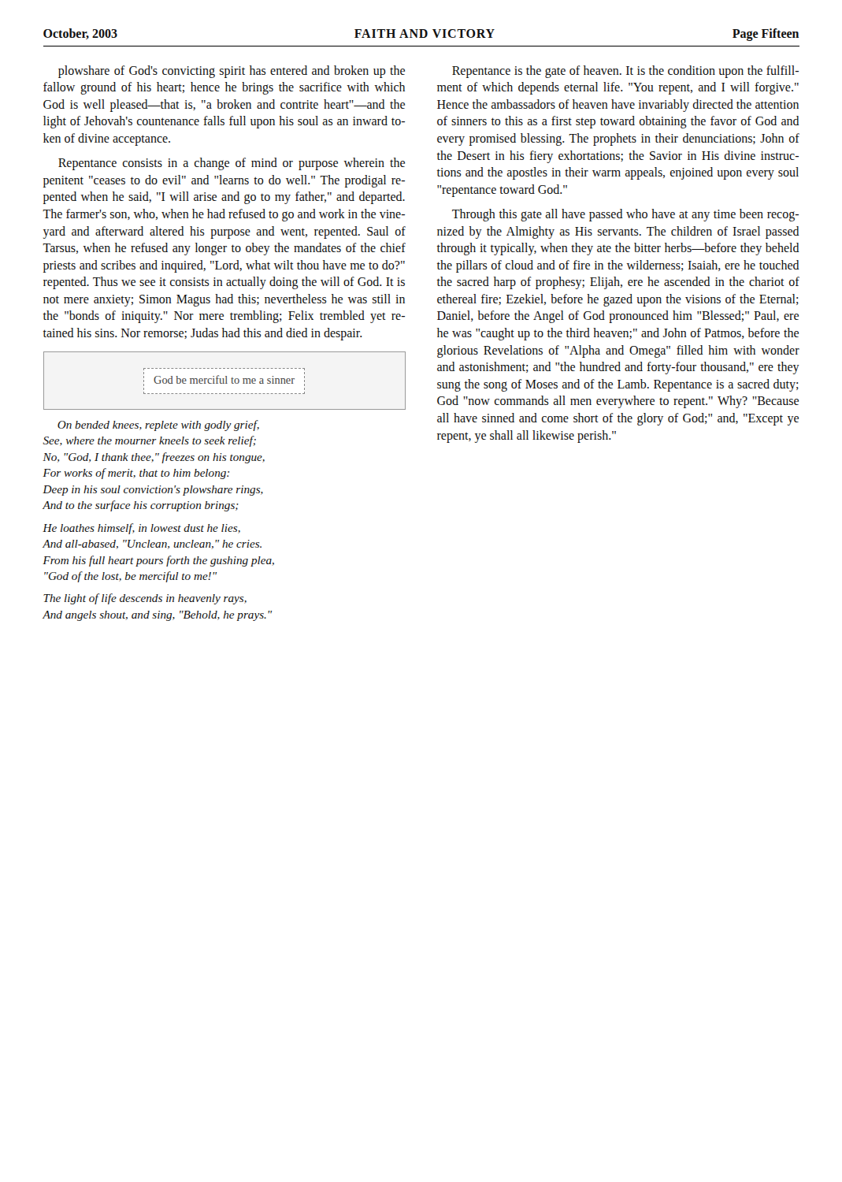October, 2003 Faith and Victory Page Fifteen
plowshare of God's convicting spirit has entered and broken up the fallow ground of his heart; hence he brings the sacrifice with which God is well pleased—that is, "a broken and contrite heart"—and the light of Jehovah's countenance falls full upon his soul as an inward token of divine acceptance.
Repentance consists in a change of mind or purpose wherein the penitent "ceases to do evil" and "learns to do well." The prodigal repented when he said, "I will arise and go to my father," and departed. The farmer's son, who, when he had refused to go and work in the vineyard and afterward altered his purpose and went, repented. Saul of Tarsus, when he refused any longer to obey the mandates of the chief priests and scribes and inquired, "Lord, what wilt thou have me to do?" repented. Thus we see it consists in actually doing the will of God. It is not mere anxiety; Simon Magus had this; nevertheless he was still in the "bonds of iniquity." Nor mere trembling; Felix trembled yet retained his sins. Nor remorse; Judas had this and died in despair.
God be merciful to me a sinner
On bended knees, replete with godly grief,
See, where the mourner kneels to seek relief;
No, "God, I thank thee," freezes on his tongue,
For works of merit, that to him belong:
Deep in his soul conviction's plowshare rings,
And to the surface his corruption brings;
He loathes himself, in lowest dust he lies,
And all-abased, "Unclean, unclean," he cries.
From his full heart pours forth the gushing plea,
"God of the lost, be merciful to me!"
The light of life descends in heavenly rays,
And angels shout, and sing, "Behold, he prays."
Repentance is the gate of heaven. It is the condition upon the fulfillment of which depends eternal life. "You repent, and I will forgive." Hence the ambassadors of heaven have invariably directed the attention of sinners to this as a first step toward obtaining the favor of God and every promised blessing. The prophets in their denunciations; John of the Desert in his fiery exhortations; the Savior in His divine instructions and the apostles in their warm appeals, enjoined upon every soul "repentance toward God."
Through this gate all have passed who have at any time been recognized by the Almighty as His servants. The children of Israel passed through it typically, when they ate the bitter herbs—before they beheld the pillars of cloud and of fire in the wilderness; Isaiah, ere he touched the sacred harp of prophesy; Elijah, ere he ascended in the chariot of ethereal fire; Ezekiel, before he gazed upon the visions of the Eternal; Daniel, before the Angel of God pronounced him "Blessed;" Paul, ere he was "caught up to the third heaven;" and John of Patmos, before the glorious Revelations of "Alpha and Omega" filled him with wonder and astonishment; and "the hundred and forty-four thousand," ere they sung the song of Moses and of the Lamb. Repentance is a sacred duty; God "now commands all men everywhere to repent." Why? "Because all have sinned and come short of the glory of God;" and, "Except ye repent, ye shall all likewise perish."